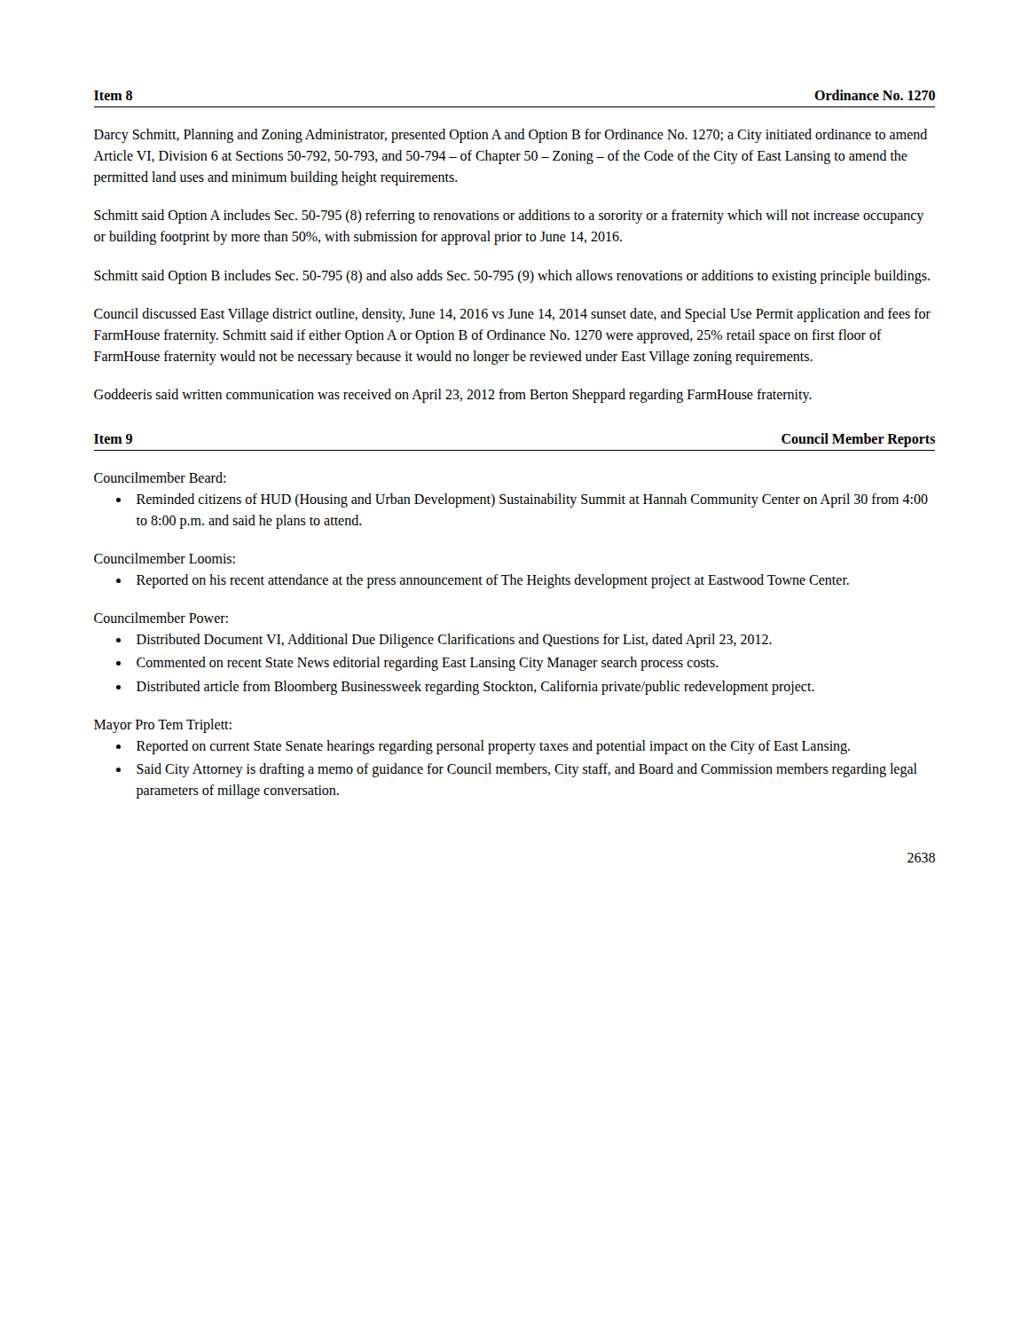Item 8 Ordinance No. 1270
Darcy Schmitt, Planning and Zoning Administrator, presented Option A and Option B for Ordinance No. 1270; a City initiated ordinance to amend Article VI, Division 6 at Sections 50-792, 50-793, and 50-794 – of Chapter 50 – Zoning – of the Code of the City of East Lansing to amend the permitted land uses and minimum building height requirements.
Schmitt said Option A includes Sec. 50-795 (8) referring to renovations or additions to a sorority or a fraternity which will not increase occupancy or building footprint by more than 50%, with submission for approval prior to June 14, 2016.
Schmitt said Option B includes Sec. 50-795 (8) and also adds Sec. 50-795 (9) which allows renovations or additions to existing principle buildings.
Council discussed East Village district outline, density, June 14, 2016 vs June 14, 2014 sunset date, and Special Use Permit application and fees for FarmHouse fraternity. Schmitt said if either Option A or Option B of Ordinance No. 1270 were approved, 25% retail space on first floor of FarmHouse fraternity would not be necessary because it would no longer be reviewed under East Village zoning requirements.
Goddeeris said written communication was received on April 23, 2012 from Berton Sheppard regarding FarmHouse fraternity.
Item 9 Council Member Reports
Councilmember Beard:
Reminded citizens of HUD (Housing and Urban Development) Sustainability Summit at Hannah Community Center on April 30 from 4:00 to 8:00 p.m. and said he plans to attend.
Councilmember Loomis:
Reported on his recent attendance at the press announcement of The Heights development project at Eastwood Towne Center.
Councilmember Power:
Distributed Document VI, Additional Due Diligence Clarifications and Questions for List, dated April 23, 2012.
Commented on recent State News editorial regarding East Lansing City Manager search process costs.
Distributed article from Bloomberg Businessweek regarding Stockton, California private/public redevelopment project.
Mayor Pro Tem Triplett:
Reported on current State Senate hearings regarding personal property taxes and potential impact on the City of East Lansing.
Said City Attorney is drafting a memo of guidance for Council members, City staff, and Board and Commission members regarding legal parameters of millage conversation.
2638